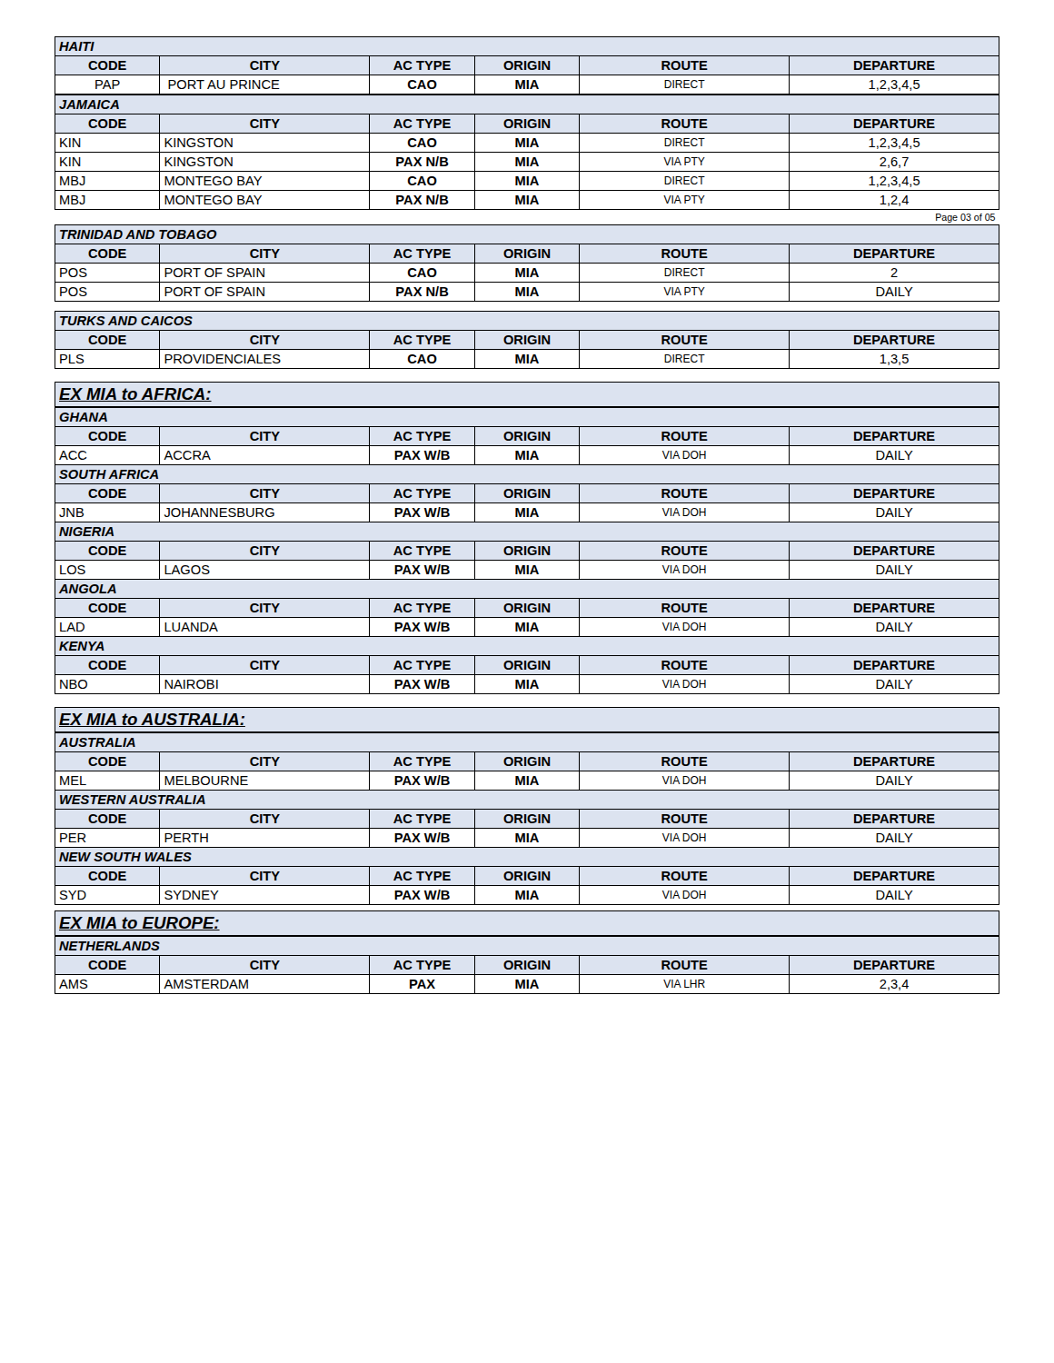| HAITI |
| CODE | CITY | AC TYPE | ORIGIN | ROUTE | DEPARTURE |
| PAP | PORT AU PRINCE | CAO | MIA | DIRECT | 1,2,3,4,5 |
| JAMAICA |
| CODE | CITY | AC TYPE | ORIGIN | ROUTE | DEPARTURE |
| KIN | KINGSTON | CAO | MIA | DIRECT | 1,2,3,4,5 |
| KIN | KINGSTON | PAX N/B | MIA | VIA PTY | 2,6,7 |
| MBJ | MONTEGO BAY | CAO | MIA | DIRECT | 1,2,3,4,5 |
| MBJ | MONTEGO BAY | PAX N/B | MIA | VIA PTY | 1,2,4 |
| | Page 03 of 05 |
| TRINIDAD AND TOBAGO |
| CODE | CITY | AC TYPE | ORIGIN | ROUTE | DEPARTURE |
| POS | PORT OF SPAIN | CAO | MIA | DIRECT | 2 |
| POS | PORT OF SPAIN | PAX N/B | MIA | VIA PTY | DAILY |
| TURKS AND CAICOS |
| CODE | CITY | AC TYPE | ORIGIN | ROUTE | DEPARTURE |
| PLS | PROVIDENCIALES | CAO | MIA | DIRECT | 1,3,5 |
| EX MIA to AFRICA: |
| GHANA |
| CODE | CITY | AC TYPE | ORIGIN | ROUTE | DEPARTURE |
| ACC | ACCRA | PAX W/B | MIA | VIA DOH | DAILY |
| SOUTH AFRICA |
| CODE | CITY | AC TYPE | ORIGIN | ROUTE | DEPARTURE |
| JNB | JOHANNESBURG | PAX W/B | MIA | VIA DOH | DAILY |
| NIGERIA |
| CODE | CITY | AC TYPE | ORIGIN | ROUTE | DEPARTURE |
| LOS | LAGOS | PAX W/B | MIA | VIA DOH | DAILY |
| ANGOLA |
| CODE | CITY | AC TYPE | ORIGIN | ROUTE | DEPARTURE |
| LAD | LUANDA | PAX W/B | MIA | VIA DOH | DAILY |
| KENYA |
| CODE | CITY | AC TYPE | ORIGIN | ROUTE | DEPARTURE |
| NBO | NAIROBI | PAX W/B | MIA | VIA DOH | DAILY |
| EX MIA to AUSTRALIA: |
| AUSTRALIA |
| CODE | CITY | AC TYPE | ORIGIN | ROUTE | DEPARTURE |
| MEL | MELBOURNE | PAX W/B | MIA | VIA DOH | DAILY |
| WESTERN AUSTRALIA |
| CODE | CITY | AC TYPE | ORIGIN | ROUTE | DEPARTURE |
| PER | PERTH | PAX W/B | MIA | VIA DOH | DAILY |
| NEW SOUTH WALES |
| CODE | CITY | AC TYPE | ORIGIN | ROUTE | DEPARTURE |
| SYD | SYDNEY | PAX W/B | MIA | VIA DOH | DAILY |
| EX MIA to EUROPE: |
| NETHERLANDS |
| CODE | CITY | AC TYPE | ORIGIN | ROUTE | DEPARTURE |
| AMS | AMSTERDAM | PAX | MIA | VIA LHR | 2,3,4 |